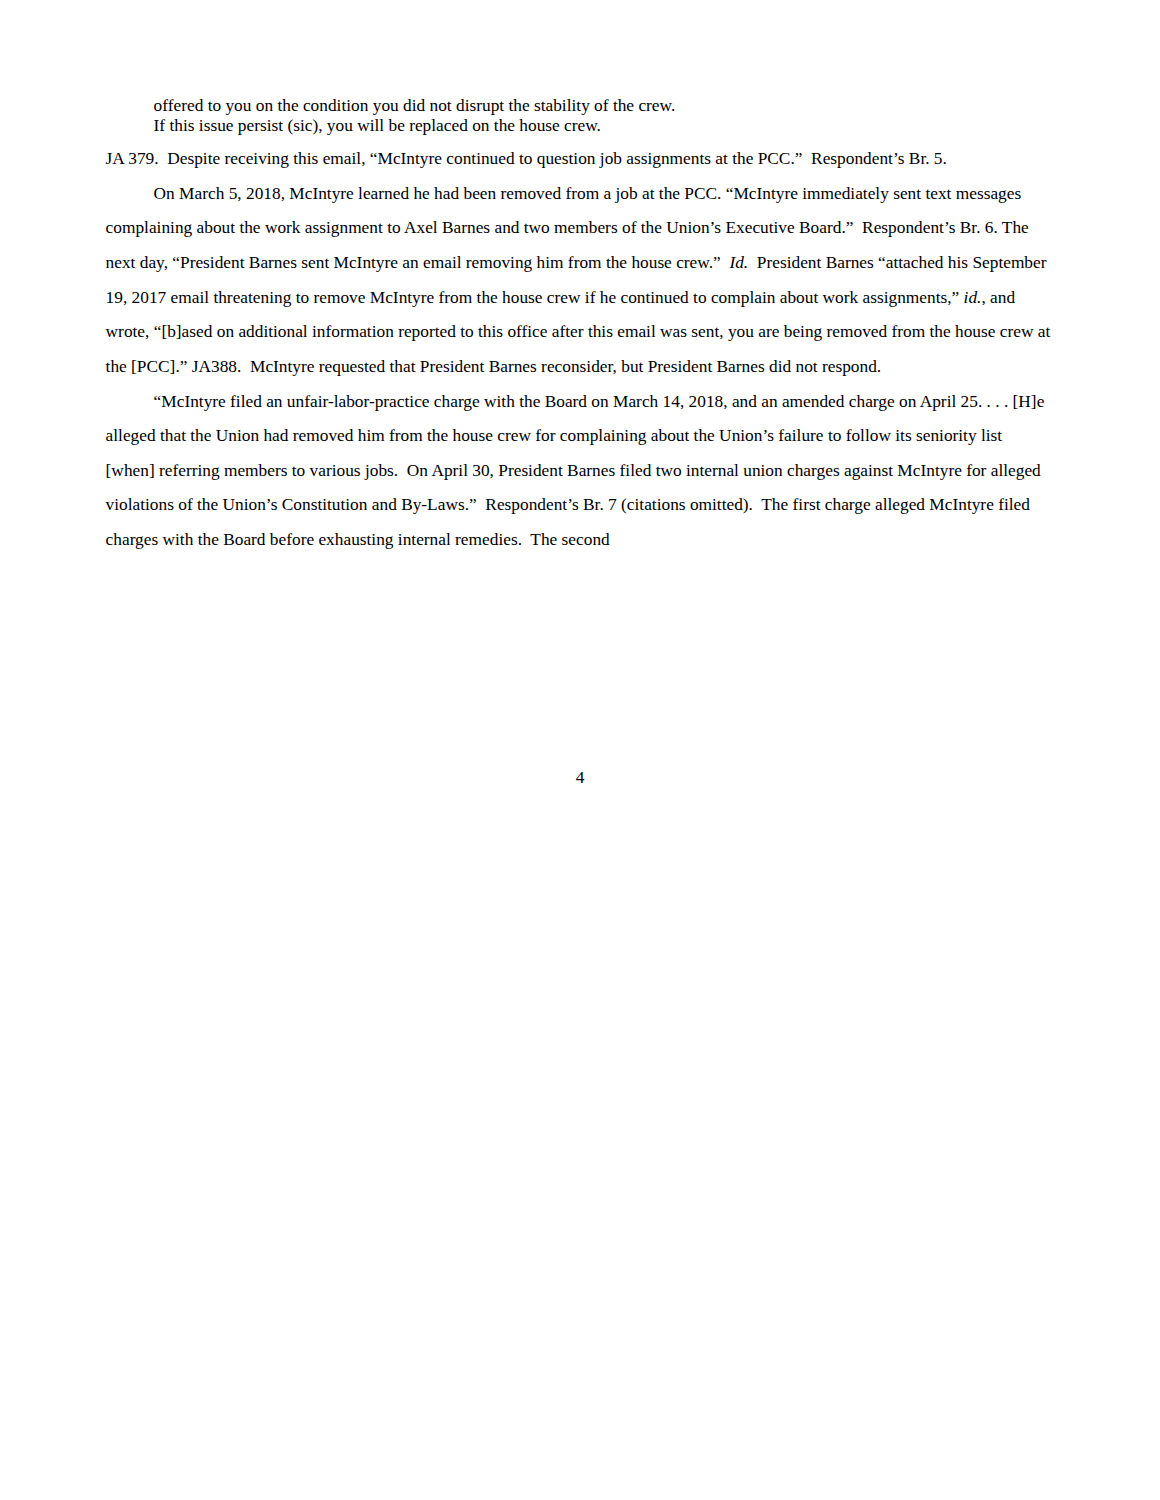offered to you on the condition you did not disrupt the stability of the crew.
If this issue persist (sic), you will be replaced on the house crew.
JA 379. Despite receiving this email, “McIntyre continued to question job assignments at the PCC.” Respondent’s Br. 5.
On March 5, 2018, McIntyre learned he had been removed from a job at the PCC. “McIntyre immediately sent text messages complaining about the work assignment to Axel Barnes and two members of the Union’s Executive Board.” Respondent’s Br. 6. The next day, “President Barnes sent McIntyre an email removing him from the house crew.” Id. President Barnes “attached his September 19, 2017 email threatening to remove McIntyre from the house crew if he continued to complain about work assignments,” id., and wrote, “[b]ased on additional information reported to this office after this email was sent, you are being removed from the house crew at the [PCC].” JA388. McIntyre requested that President Barnes reconsider, but President Barnes did not respond.
“McIntyre filed an unfair-labor-practice charge with the Board on March 14, 2018, and an amended charge on April 25. . . . [H]e alleged that the Union had removed him from the house crew for complaining about the Union’s failure to follow its seniority list [when] referring members to various jobs. On April 30, President Barnes filed two internal union charges against McIntyre for alleged violations of the Union’s Constitution and By-Laws.” Respondent’s Br. 7 (citations omitted). The first charge alleged McIntyre filed charges with the Board before exhausting internal remedies. The second
4